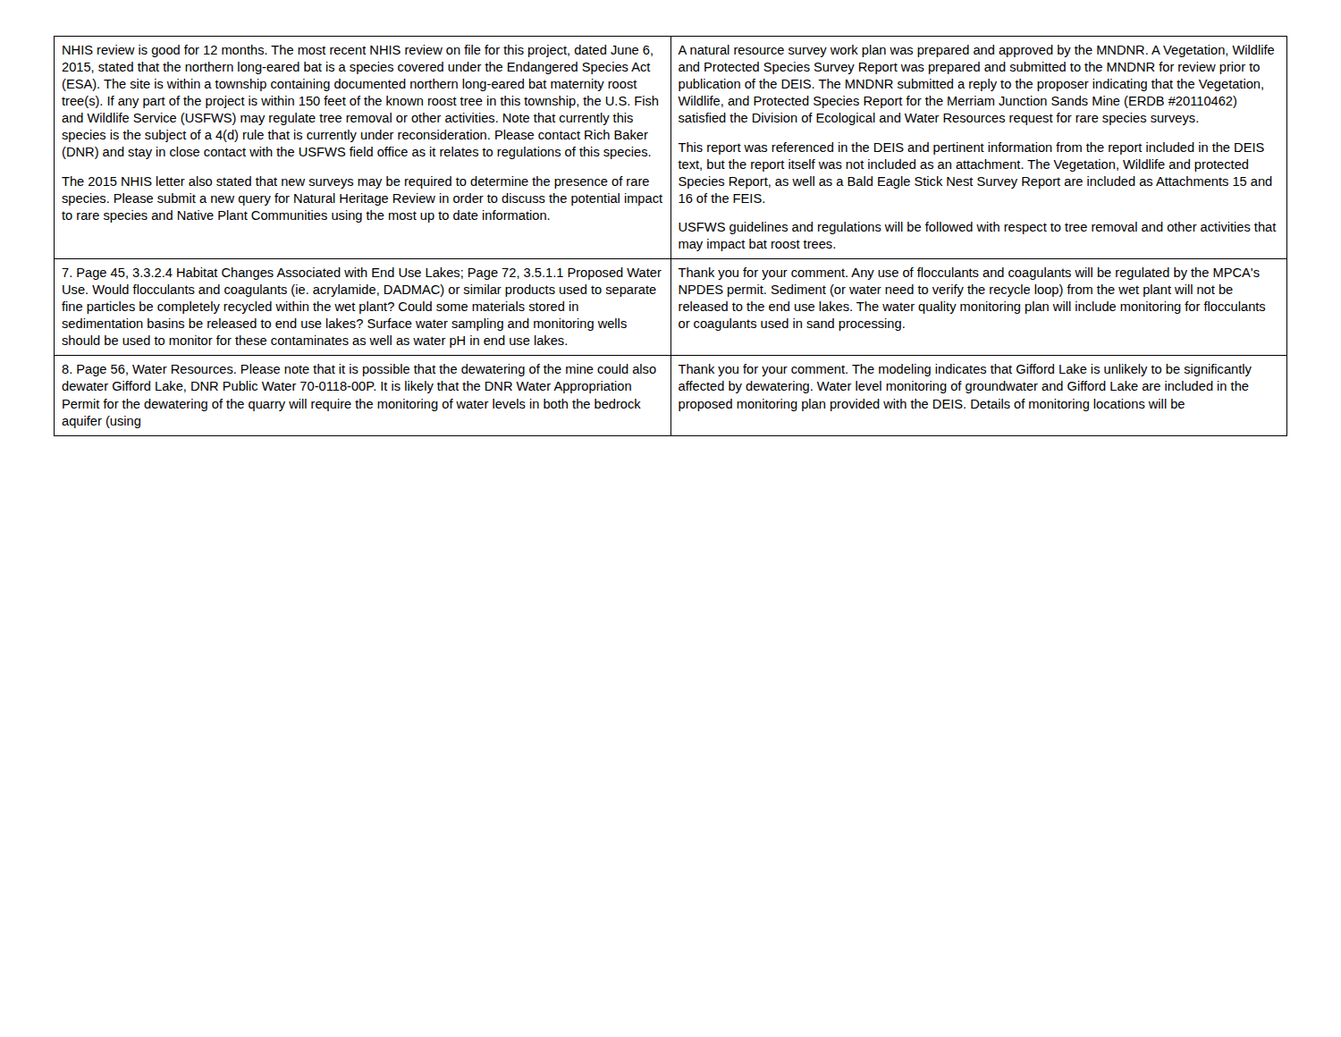| NHIS review is good for 12 months. The most recent NHIS review on file for this project, dated June 6, 2015, stated that the northern long-eared bat is a species covered under the Endangered Species Act (ESA). The site is within a township containing documented northern long-eared bat maternity roost tree(s). If any part of the project is within 150 feet of the known roost tree in this township, the U.S. Fish and Wildlife Service (USFWS) may regulate tree removal or other activities. Note that currently this species is the subject of a 4(d) rule that is currently under reconsideration. Please contact Rich Baker (DNR) and stay in close contact with the USFWS field office as it relates to regulations of this species. The 2015 NHIS letter also stated that new surveys may be required to determine the presence of rare species. Please submit a new query for Natural Heritage Review in order to discuss the potential impact to rare species and Native Plant Communities using the most up to date information. | A natural resource survey work plan was prepared and approved by the MNDNR. A Vegetation, Wildlife and Protected Species Survey Report was prepared and submitted to the MNDNR for review prior to publication of the DEIS. The MNDNR submitted a reply to the proposer indicating that the Vegetation, Wildlife, and Protected Species Report for the Merriam Junction Sands Mine (ERDB #20110462) satisfied the Division of Ecological and Water Resources request for rare species surveys. This report was referenced in the DEIS and pertinent information from the report included in the DEIS text, but the report itself was not included as an attachment. The Vegetation, Wildlife and protected Species Report, as well as a Bald Eagle Stick Nest Survey Report are included as Attachments 15 and 16 of the FEIS. USFWS guidelines and regulations will be followed with respect to tree removal and other activities that may impact bat roost trees. |
| 7. Page 45, 3.3.2.4 Habitat Changes Associated with End Use Lakes; Page 72, 3.5.1.1 Proposed Water Use. Would flocculants and coagulants (ie. acrylamide, DADMAC) or similar products used to separate fine particles be completely recycled within the wet plant? Could some materials stored in sedimentation basins be released to end use lakes? Surface water sampling and monitoring wells should be used to monitor for these contaminates as well as water pH in end use lakes. | Thank you for your comment. Any use of flocculants and coagulants will be regulated by the MPCA's NPDES permit. Sediment (or water need to verify the recycle loop) from the wet plant will not be released to the end use lakes. The water quality monitoring plan will include monitoring for flocculants or coagulants used in sand processing. |
| 8. Page 56, Water Resources. Please note that it is possible that the dewatering of the mine could also dewater Gifford Lake, DNR Public Water 70-0118-00P. It is likely that the DNR Water Appropriation Permit for the dewatering of the quarry will require the monitoring of water levels in both the bedrock aquifer (using | Thank you for your comment. The modeling indicates that Gifford Lake is unlikely to be significantly affected by dewatering. Water level monitoring of groundwater and Gifford Lake are included in the proposed monitoring plan provided with the DEIS. Details of monitoring locations will be |